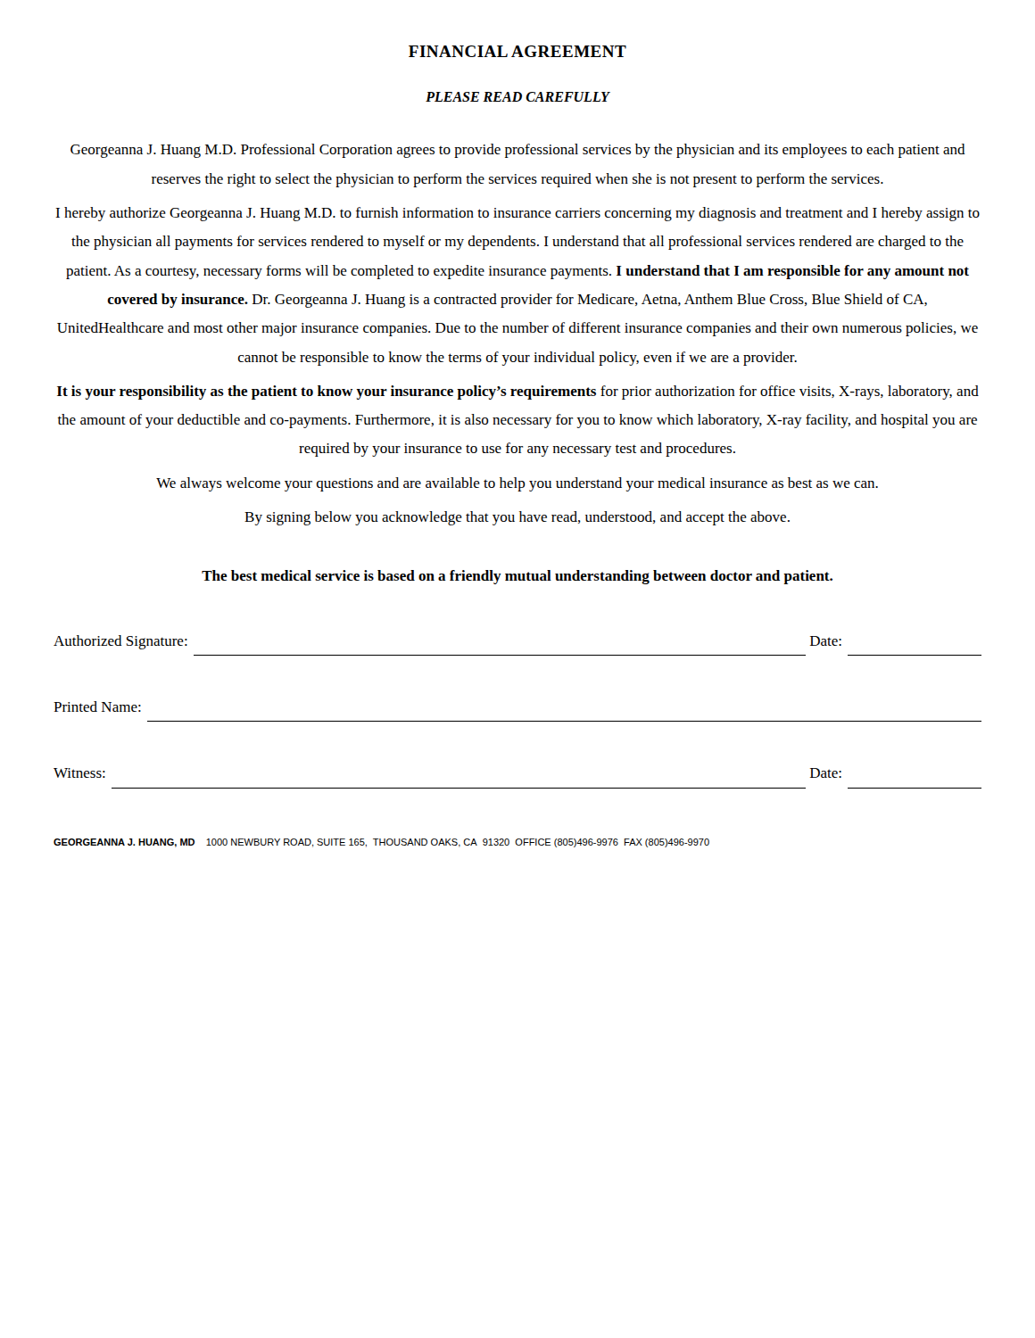FINANCIAL AGREEMENT
PLEASE READ CAREFULLY
Georgeanna J. Huang M.D. Professional Corporation agrees to provide professional services by the physician and its employees to each patient and reserves the right to select the physician to perform the services required when she is not present to perform the services.
I hereby authorize Georgeanna J. Huang M.D. to furnish information to insurance carriers concerning my diagnosis and treatment and I hereby assign to the physician all payments for services rendered to myself or my dependents. I understand that all professional services rendered are charged to the patient. As a courtesy, necessary forms will be completed to expedite insurance payments. I understand that I am responsible for any amount not covered by insurance. Dr. Georgeanna J. Huang is a contracted provider for Medicare, Aetna, Anthem Blue Cross, Blue Shield of CA, UnitedHealthcare and most other major insurance companies. Due to the number of different insurance companies and their own numerous policies, we cannot be responsible to know the terms of your individual policy, even if we are a provider.
It is your responsibility as the patient to know your insurance policy’s requirements for prior authorization for office visits, X-rays, laboratory, and the amount of your deductible and co-payments. Furthermore, it is also necessary for you to know which laboratory, X-ray facility, and hospital you are required by your insurance to use for any necessary test and procedures.
We always welcome your questions and are available to help you understand your medical insurance as best as we can.
By signing below you acknowledge that you have read, understood, and accept the above.
The best medical service is based on a friendly mutual understanding between doctor and patient.
Authorized Signature: Date:
Printed Name:
Witness: Date:
GEORGEANNA J. HUANG, MD 1000 NEWBURY ROAD, SUITE 165, THOUSAND OAKS, CA 91320 OFFICE (805)496-9976 FAX (805)496-9970